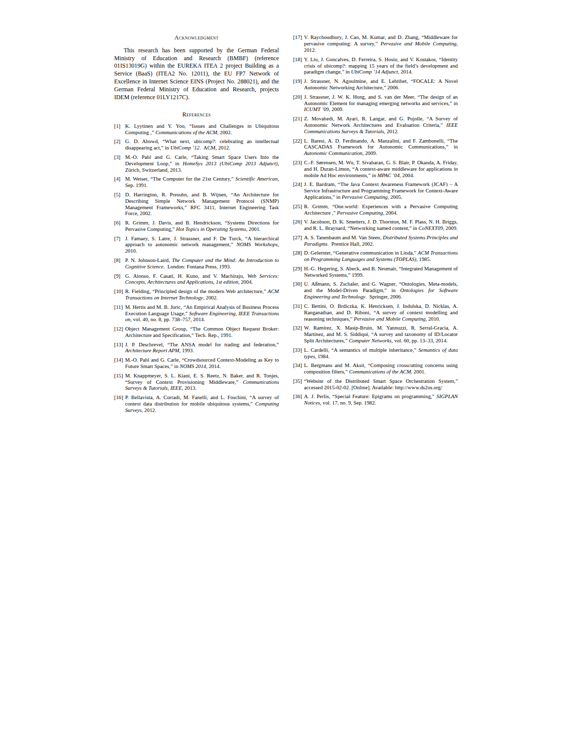Acknowledgment
This research has been supported by the German Federal Ministry of Education and Research (BMBF) (reference 01IS13019G) within the EUREKA ITEA 2 project Building as a Service (BaaS) (ITEA2 No. 12011), the EU FP7 Network of Excellence in Internet Science EINS (Project No. 288021), and the German Federal Ministry of Education and Research, projects IDEM (reference 01LY1217C).
References
K. Lyytinen and Y. Yoo, “Issues and Challenges in Ubiquitous Computing ,” Communications of the ACM, 2002.
G. D. Abowd, “What next, ubicomp?: celebrating an intellectual disappearing act,” in UbiComp ’12. ACM, 2012.
M.-O. Pahl and G. Carle, “Taking Smart Space Users Into the Development Loop,” in HomeSys 2013 (UbiComp 2013 Adjunct), Zürich, Switzerland, 2013.
M. Weiser, “The Computer for the 21st Century,” Scientific American, Sep. 1991.
D. Harrington, R. Presuhn, and B. Wijnen, “An Architecture for Describing Simple Network Management Protocol (SNMP) Management Frameworks,” RFC 3411, Internet Engineering Task Force, 2002.
R. Grimm, J. Davis, and B. Hendrickson, “Systems Directions for Pervasive Computing,” Hot Topics in Operating Systems, 2001.
J. Famaey, S. Latre, J. Strassner, and F. De Turck, “A hierarchical approach to autonomic network management,” NOMS Workshops, 2010.
P. N. Johnson-Laird, The Computer and the Mind: An Introduction to Cognitive Science. London: Fontana Press, 1993.
G. Alonso, F. Casati, H. Kuno, and V. Machiraju, Web Services: Concepts, Architectures and Applications, 1st edition, 2004.
R. Fielding, “Principled design of the modern Web architecture,” ACM Transactions on Internet Technology, 2002.
M. Hertis and M. B. Juric, “An Empirical Analysis of Business Process Execution Language Usage,” Software Engineering, IEEE Transactions on, vol. 40, no. 8, pp. 738–757, 2014.
Object Management Group, “The Common Object Request Broker: Architecture and Specification,” Tech. Rep., 1991.
J. P. Deschrevel, “The ANSA model for trading and federation,” Architecture Report APM, 1993.
M.-O. Pahl and G. Carle, “Crowdsourced Context-Modeling as Key to Future Smart Spaces,” in NOMS 2014, 2014.
M. Knappmeyer, S. L. Kiani, E. S. Reetz, N. Baker, and R. Tonjes, “Survey of Context Provisioning Middleware,” Communications Surveys & Tutorials, IEEE, 2013.
P. Bellavista, A. Corradi, M. Fanelli, and L. Foschini, “A survey of context data distribution for mobile ubiquitous systems,” Computing Surveys, 2012.
V. Raychoudhury, J. Cao, M. Kumar, and D. Zhang, “Middleware for pervasive computing: A survey,” Pervasive and Mobile Computing, 2012.
Y. Liu, J. Goncalves, D. Ferreira, S. Hosio, and V. Kostakos, “Identity crisis of ubicomp?: mapping 15 years of the field’s development and paradigm change,” in UbiComp ’14 Adjunct, 2014.
J. Strassner, N. Agoulmine, and E. Lehtihet, “FOCALE: A Novel Autonomic Networking Architecture,” 2006.
J. Strassner, J. W. K. Hong, and S. van der Meer, “The design of an Autonomic Element for managing emerging networks and services,” in ICUMT ’09, 2009.
Z. Movahedi, M. Ayari, R. Langar, and G. Pujolle, “A Survey of Autonomic Network Architectures and Evaluation Criteria,” IEEE Communications Surveys & Tutorials, 2012.
L. Baresi, A. D. Ferdinando, A. Manzalini, and F. Zambonelli, “The CASCADAS Framework for Autonomic Communications,” in Autonomic Communication, 2009.
C.-F. Sørensen, M. Wu, T. Sivaharan, G. S. Blair, P. Okanda, A. Friday, and H. Duran-Limon, “A context-aware middleware for applications in mobile Ad Hoc environments,” in MPAC ’04, 2004.
J. E. Bardram, “The Java Context Awareness Framework (JCAF) – A Service Infrastructure and Programming Framework for Context-Aware Applications,” in Pervasive Computing, 2005.
R. Grimm, “One.world: Experiences with a Pervasive Computing Architecture ,” Pervasive Computing, 2004.
V. Jacobson, D. K. Smetters, J. D. Thornton, M. F. Plass, N. H. Briggs, and R. L. Braynard, “Networking named content,” in CoNEXT09, 2009.
A. S. Tanenbaum and M. Van Steen, Distributed Systems Principles and Paradigms. Prentice Hall, 2002.
D. Gelernter, “Generative communication in Linda,” ACM Transactions on Programming Languages and Systems (TOPLAS), 1985.
H.-G. Hegering, S. Abeck, and B. Neumair, “Integrated Management of Networked Systems,” 1999.
U. Aßmann, S. Zschaler, and G. Wagner, “Ontologies, Meta-models, and the Model-Driven Paradigm,” in Ontologies for Software Engineering and Technology. Springer, 2006.
C. Bettini, O. Brdiczka, K. Henricksen, J. Indulska, D. Nicklas, A. Ranganathan, and D. Riboni, “A survey of context modelling and reasoning techniques,” Pervasive and Mobile Computing, 2010.
W. Ramírez, X. Masip-Bruin, M. Yannuzzi, R. Serral-Gracia, A. Martinez, and M. S. Siddiqui, “A survey and taxonomy of ID/Locator Split Architectures,” Computer Networks, vol. 60, pp. 13–33, 2014.
L. Cardelli, “A semantics of multiple inheritance,” Semantics of data types, 1984.
L. Bergmans and M. Aksit, “Composing crosscutting concerns using composition filters,” Communications of the ACM, 2001.
“Website of the Distributed Smart Space Orchestration System,” accessed 2015-02-02. [Online]. Available: http://www.ds2os.org/
A. J. Perlis, “Special Feature: Epigrams on programming,” SIGPLAN Notices, vol. 17, no. 9, Sep. 1982.